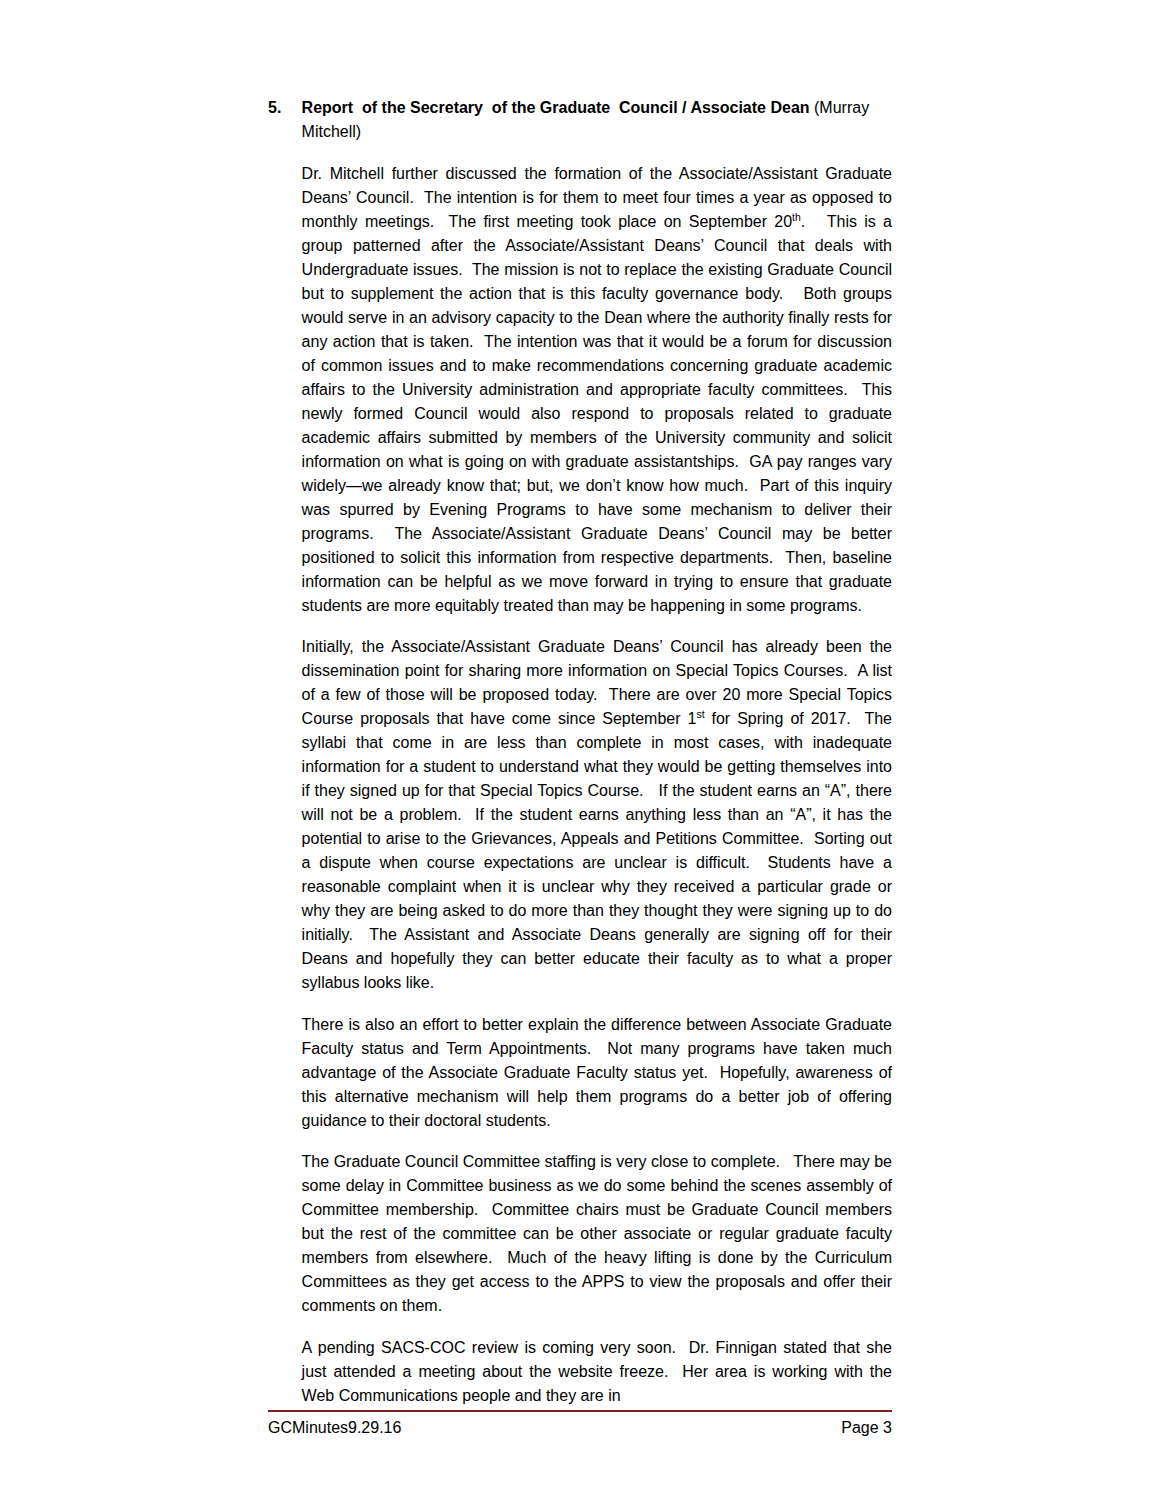5. Report of the Secretary of the Graduate Council / Associate Dean (Murray Mitchell)
Dr. Mitchell further discussed the formation of the Associate/Assistant Graduate Deans’ Council. The intention is for them to meet four times a year as opposed to monthly meetings. The first meeting took place on September 20th. This is a group patterned after the Associate/Assistant Deans’ Council that deals with Undergraduate issues. The mission is not to replace the existing Graduate Council but to supplement the action that is this faculty governance body. Both groups would serve in an advisory capacity to the Dean where the authority finally rests for any action that is taken. The intention was that it would be a forum for discussion of common issues and to make recommendations concerning graduate academic affairs to the University administration and appropriate faculty committees. This newly formed Council would also respond to proposals related to graduate academic affairs submitted by members of the University community and solicit information on what is going on with graduate assistantships. GA pay ranges vary widely—we already know that; but, we don’t know how much. Part of this inquiry was spurred by Evening Programs to have some mechanism to deliver their programs. The Associate/Assistant Graduate Deans’ Council may be better positioned to solicit this information from respective departments. Then, baseline information can be helpful as we move forward in trying to ensure that graduate students are more equitably treated than may be happening in some programs.
Initially, the Associate/Assistant Graduate Deans’ Council has already been the dissemination point for sharing more information on Special Topics Courses. A list of a few of those will be proposed today. There are over 20 more Special Topics Course proposals that have come since September 1st for Spring of 2017. The syllabi that come in are less than complete in most cases, with inadequate information for a student to understand what they would be getting themselves into if they signed up for that Special Topics Course. If the student earns an “A”, there will not be a problem. If the student earns anything less than an “A”, it has the potential to arise to the Grievances, Appeals and Petitions Committee. Sorting out a dispute when course expectations are unclear is difficult. Students have a reasonable complaint when it is unclear why they received a particular grade or why they are being asked to do more than they thought they were signing up to do initially. The Assistant and Associate Deans generally are signing off for their Deans and hopefully they can better educate their faculty as to what a proper syllabus looks like.
There is also an effort to better explain the difference between Associate Graduate Faculty status and Term Appointments. Not many programs have taken much advantage of the Associate Graduate Faculty status yet. Hopefully, awareness of this alternative mechanism will help them programs do a better job of offering guidance to their doctoral students.
The Graduate Council Committee staffing is very close to complete. There may be some delay in Committee business as we do some behind the scenes assembly of Committee membership. Committee chairs must be Graduate Council members but the rest of the committee can be other associate or regular graduate faculty members from elsewhere. Much of the heavy lifting is done by the Curriculum Committees as they get access to the APPS to view the proposals and offer their comments on them.
A pending SACS-COC review is coming very soon. Dr. Finnigan stated that she just attended a meeting about the website freeze. Her area is working with the Web Communications people and they are in
GCMinutes9.29.16 Page 3